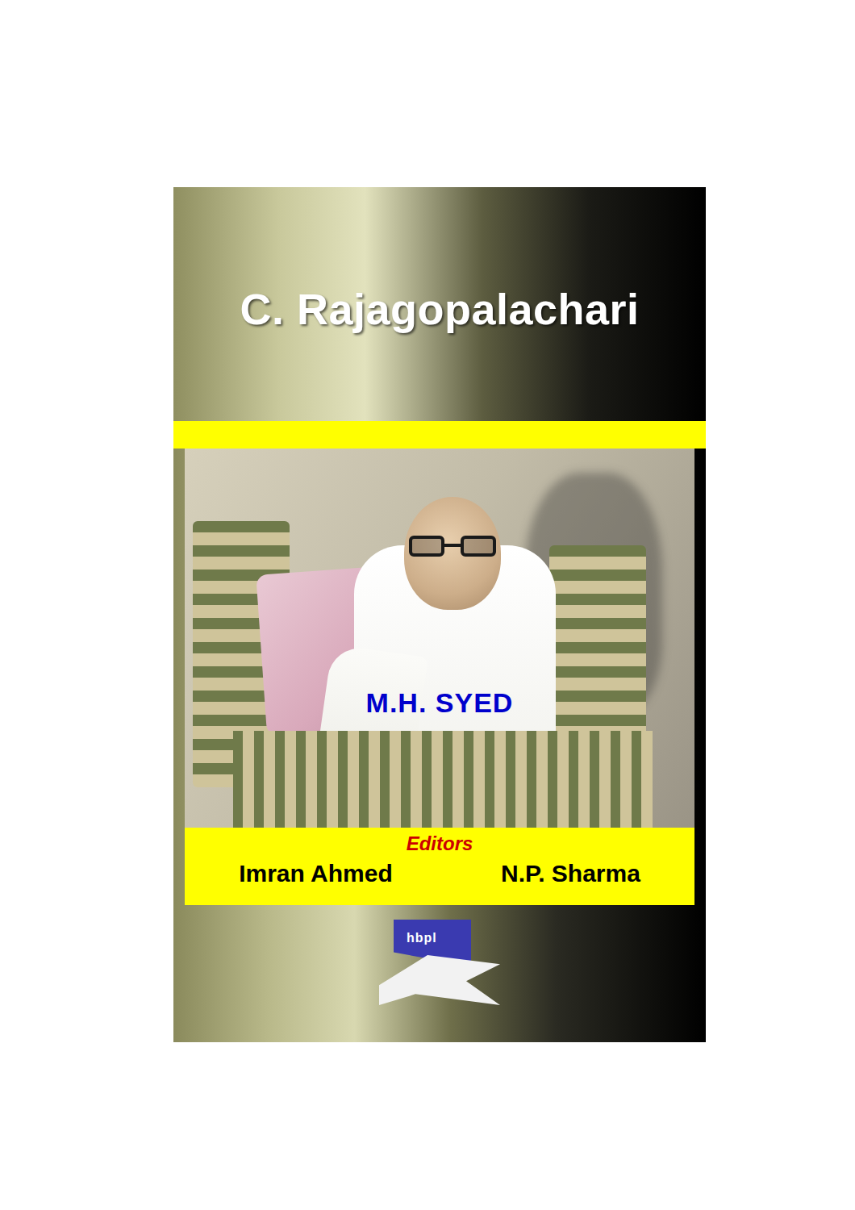C. Rajagopalachari
M.H. SYED
Editors
Imran Ahmed N.P. Sharma
hbpl